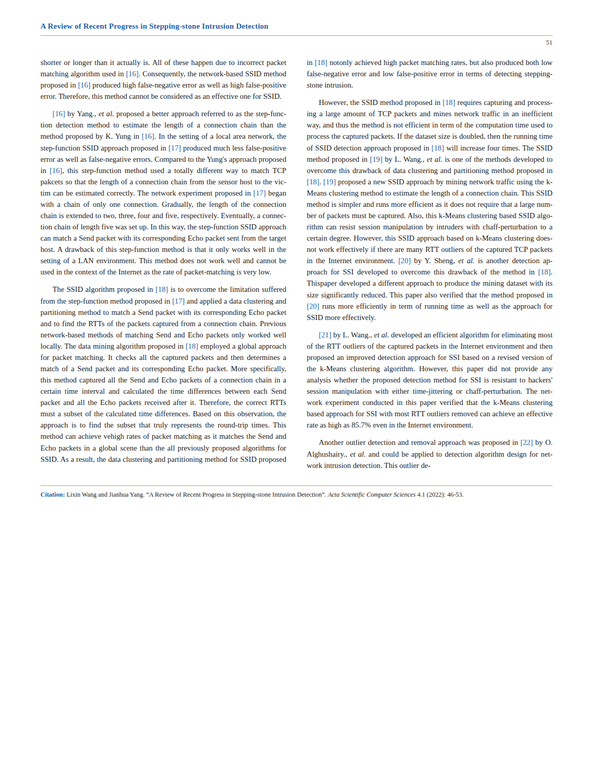A Review of Recent Progress in Stepping-stone Intrusion Detection
51
shorter or longer than it actually is. All of these happen due to incorrect packet matching algorithm used in [16]. Consequently, the network-based SSID method proposed in [16] produced high false-negative error as well as high false-positive error. Therefore, this method cannot be considered as an effective one for SSID.
[16] by Yang., et al. proposed a better approach referred to as the step-function detection method to estimate the length of a connection chain than the method proposed by K. Yung in [16]. In the setting of a local area network, the step-function SSID approach proposed in [17] produced much less false-positive error as well as false-negative errors. Compared to the Yung's approach proposed in [16], this step-function method used a totally different way to match TCP pakcets so that the length of a connection chain from the sensor host to the victim can be estimated correctly. The network experiment proposed in [17] began with a chain of only one connection. Gradually, the length of the connection chain is extended to two, three, four and five, respectively. Eventually, a connection chain of length five was set up. In this way, the step-function SSID approach can match a Send packet with its corresponding Echo packet sent from the target host. A drawback of this step-function method is that it only works well in the setting of a LAN environment. This method does not work well and cannot be used in the context of the Internet as the rate of packet-matching is very low.
The SSID algorithm proposed in [18] is to overcome the limitation suffered from the step-function method proposed in [17] and applied a data clustering and partitioning method to match a Send packet with its corresponding Echo packet and to find the RTTs of the packets captured from a connection chain. Previous network-based methods of matching Send and Echo packets only worked well locally. The data mining algorithm proposed in [18] employed a global approach for packet matching. It checks all the captured packets and then determines a match of a Send packet and its corresponding Echo packet. More specifically, this method captured all the Send and Echo packets of a connection chain in a certain time interval and calculated the time differences between each Send packet and all the Echo packets received after it. Therefore, the correct RTTs must a subset of the calculated time differences. Based on this observation, the approach is to find the subset that truly represents the round-trip times. This method can achieve vehigh rates of packet matching as it matches the Send and Echo packets in a global scene than the all previously proposed algorithms for SSID. As a result, the data clustering and partitioning method for SSID proposed in [18] notonly achieved high packet matching rates, but also produced both low false-negative error and low false-positive error in terms of detecting stepping-stone intrusion.
However, the SSID method proposed in [18] requires capturing and processing a large amount of TCP packets and mines network traffic in an inefficient way, and thus the method is not efficient in term of the computation time used to process the captured packets. If the dataset size is doubled, then the running time of SSID detection approach proposed in [18] will increase four times. The SSID method proposed in [19] by L. Wang., et al. is one of the methods developed to overcome this drawback of data clustering and partitioning method proposed in [18]. [19] proposed a new SSID approach by mining network traffic using the k-Means clustering method to estimate the length of a connection chain. This SSID method is simpler and runs more efficient as it does not require that a large number of packets must be captured. Also, this k-Means clustering based SSID algorithm can resist session manipulation by intruders with chaff-perturbation to a certain degree. However, this SSID approach based on k-Means clustering doesnot work effectively if there are many RTT outliers of the captured TCP packets in the Internet environment. [20] by Y. Sheng, et al. is another detection approach for SSI developed to overcome this drawback of the method in [18]. Thispaper developed a different approach to produce the mining dataset with its size significantly reduced. This paper also verified that the method proposed in [20] runs more efficiently in term of running time as well as the approach for SSID more effectively.
[21] by L. Wang., et al. developed an efficient algorithm for eliminating most of the RTT outliers of the captured packets in the Internet environment and then proposed an improved detection approach for SSI based on a revised version of the k-Means clustering algorithm. However, this paper did not provide any analysis whether the proposed detection method for SSI is resistant to hackers' session manipulation with either time-jittering or chaff-perturbation. The network experiment conducted in this paper verified that the k-Means clustering based approach for SSI with most RTT outliers removed can achieve an effective rate as high as 85.7% even in the Internet environment.
Another outlier detection and removal approach was proposed in [22] by O. Alghushairy., et al. and could be applied to detection algorithm design for network intrusion detection. This outlier de-
Citation: Lixin Wang and Jianhua Yang. “A Review of Recent Progress in Stepping-stone Intrusion Detection”. Acta Scientific Computer Sciences 4.1 (2022): 46-53.